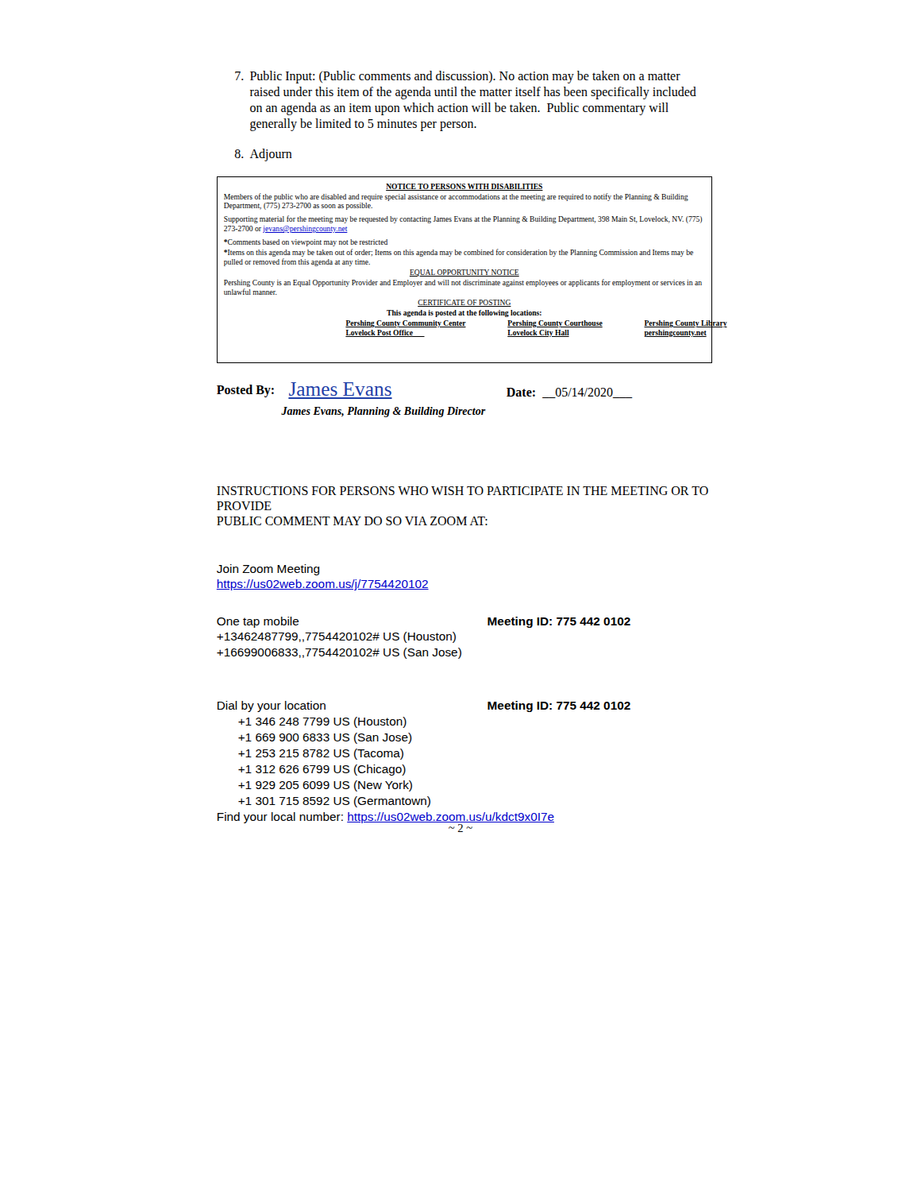7. Public Input: (Public comments and discussion). No action may be taken on a matter raised under this item of the agenda until the matter itself has been specifically included on an agenda as an item upon which action will be taken. Public commentary will generally be limited to 5 minutes per person.
8. Adjourn
NOTICE TO PERSONS WITH DISABILITIES
Members of the public who are disabled and require special assistance or accommodations at the meeting are required to notify the Planning & Building Department, (775) 273-2700 as soon as possible.
Supporting material for the meeting may be requested by contacting James Evans at the Planning & Building Department, 398 Main St, Lovelock, NV. (775) 273-2700 or jevans@pershingcounty.net
*Comments based on viewpoint may not be restricted
*Items on this agenda may be taken out of order; Items on this agenda may be combined for consideration by the Planning Commission and Items may be pulled or removed from this agenda at any time.
EQUAL OPPORTUNITY NOTICE
Pershing County is an Equal Opportunity Provider and Employer and will not discriminate against employees or applicants for employment or services in an unlawful manner.
CERTIFICATE OF POSTING
This agenda is posted at the following locations:
| Pershing County Community Center | Pershing County Courthouse | Pershing County Library |
| Lovelock Post Office | Lovelock City Hall | pershingcounty.net |
Posted By: James Evans
Date: __05/14/2020___
James Evans, Planning & Building Director
INSTRUCTIONS FOR PERSONS WHO WISH TO PARTICIPATE IN THE MEETING OR TO PROVIDE
PUBLIC COMMENT MAY DO SO VIA ZOOM AT:
Join Zoom Meeting
https://us02web.zoom.us/j/7754420102
One tap mobile
Meeting ID: 775 442 0102
+13462487799,,7754420102# US (Houston)
+16699006833,,7754420102# US (San Jose)
Dial by your location
Meeting ID: 775 442 0102
+1 346 248 7799 US (Houston)
+1 669 900 6833 US (San Jose)
+1 253 215 8782 US (Tacoma)
+1 312 626 6799 US (Chicago)
+1 929 205 6099 US (New York)
+1 301 715 8592 US (Germantown)
Find your local number: https://us02web.zoom.us/u/kdct9x0I7e
~ 2 ~